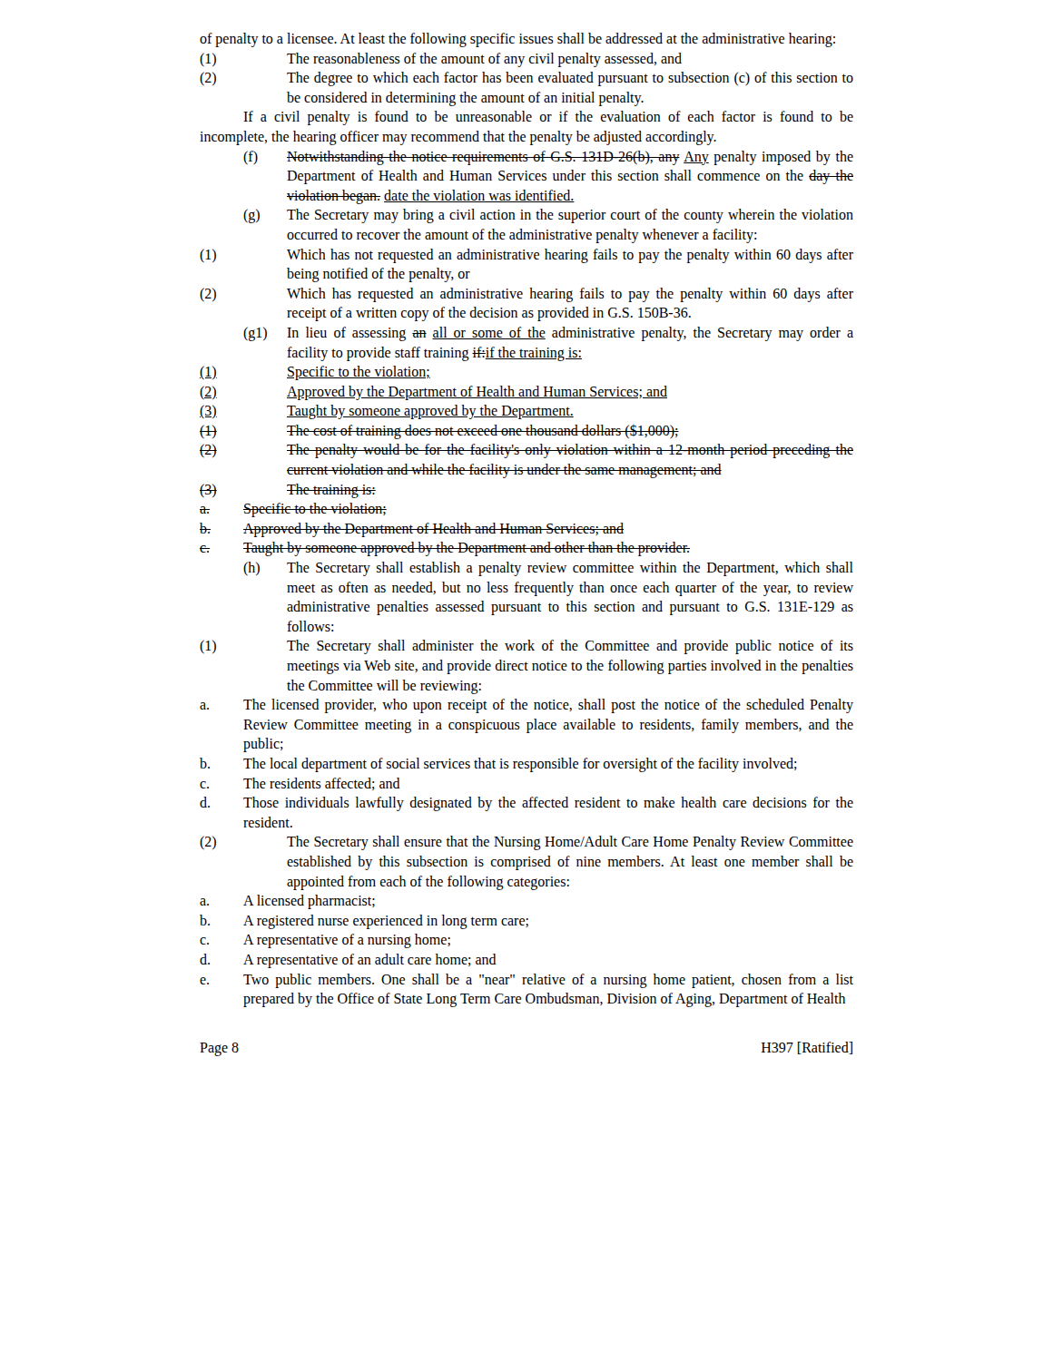of penalty to a licensee. At least the following specific issues shall be addressed at the administrative hearing:
| (1) | The reasonableness of the amount of any civil penalty assessed, and |
| (2) | The degree to which each factor has been evaluated pursuant to subsection (c) of this section to be considered in determining the amount of an initial penalty. |
If a civil penalty is found to be unreasonable or if the evaluation of each factor is found to be incomplete, the hearing officer may recommend that the penalty be adjusted accordingly.
| (f) | Notwithstanding the notice requirements of G.S. 131D-26(b), any Any penalty imposed by the Department of Health and Human Services under this section shall commence on the day the violation began. date the violation was identified. |
| (g) | The Secretary may bring a civil action in the superior court of the county wherein the violation occurred to recover the amount of the administrative penalty whenever a facility: |
| (1) | Which has not requested an administrative hearing fails to pay the penalty within 60 days after being notified of the penalty, or |
| (2) | Which has requested an administrative hearing fails to pay the penalty within 60 days after receipt of a written copy of the decision as provided in G.S. 150B-36. |
| (g1) | In lieu of assessing an all or some of the administrative penalty, the Secretary may order a facility to provide staff training if: if the training is: |
| (1) | Specific to the violation; |
| (2) | Approved by the Department of Health and Human Services; and |
| (3) | Taught by someone approved by the Department. |
| (1) | The cost of training does not exceed one thousand dollars ($1,000); |
| (2) | The penalty would be for the facility's only violation within a 12-month period preceding the current violation and while the facility is under the same management; and |
| (3) | The training is: |
| a. | Specific to the violation; |
| b. | Approved by the Department of Health and Human Services; and |
| c. | Taught by someone approved by the Department and other than the provider. |
| (h) | The Secretary shall establish a penalty review committee within the Department, which shall meet as often as needed, but no less frequently than once each quarter of the year, to review administrative penalties assessed pursuant to this section and pursuant to G.S. 131E-129 as follows: |
| (1) | The Secretary shall administer the work of the Committee and provide public notice of its meetings via Web site, and provide direct notice to the following parties involved in the penalties the Committee will be reviewing: |
| a. | The licensed provider, who upon receipt of the notice, shall post the notice of the scheduled Penalty Review Committee meeting in a conspicuous place available to residents, family members, and the public; |
| b. | The local department of social services that is responsible for oversight of the facility involved; |
| c. | The residents affected; and |
| d. | Those individuals lawfully designated by the affected resident to make health care decisions for the resident. |
| (2) | The Secretary shall ensure that the Nursing Home/Adult Care Home Penalty Review Committee established by this subsection is comprised of nine members. At least one member shall be appointed from each of the following categories: |
| a. | A licensed pharmacist; |
| b. | A registered nurse experienced in long term care; |
| c. | A representative of a nursing home; |
| d. | A representative of an adult care home; and |
| e. | Two public members. One shall be a "near" relative of a nursing home patient, chosen from a list prepared by the Office of State Long Term Care Ombudsman, Division of Aging, Department of Health |
Page 8 H397 [Ratified]